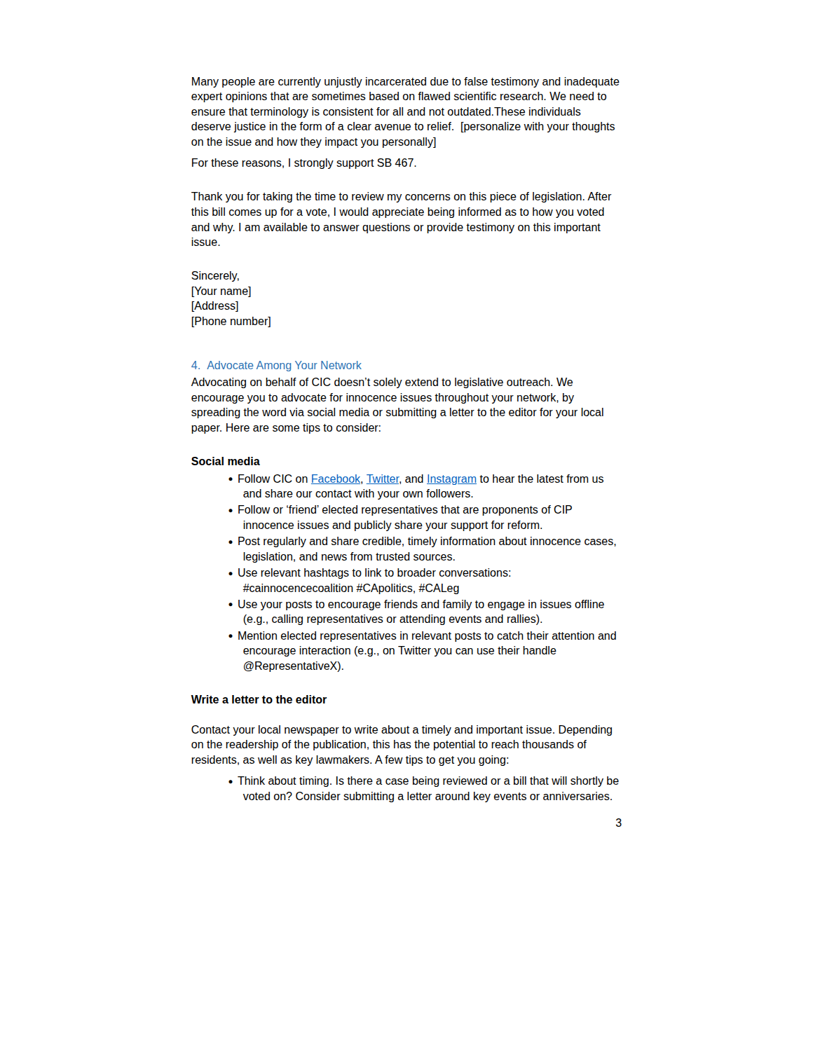Many people are currently unjustly incarcerated due to false testimony and inadequate expert opinions that are sometimes based on flawed scientific research. We need to ensure that terminology is consistent for all and not outdated.These individuals deserve justice in the form of a clear avenue to relief. [personalize with your thoughts on the issue and how they impact you personally]
For these reasons, I strongly support SB 467.
Thank you for taking the time to review my concerns on this piece of legislation. After this bill comes up for a vote, I would appreciate being informed as to how you voted and why. I am available to answer questions or provide testimony on this important issue.
Sincerely,
[Your name]
[Address]
[Phone number]
4. Advocate Among Your Network
Advocating on behalf of CIC doesn’t solely extend to legislative outreach. We encourage you to advocate for innocence issues throughout your network, by spreading the word via social media or submitting a letter to the editor for your local paper. Here are some tips to consider:
Social media
Follow CIC on Facebook, Twitter, and Instagram to hear the latest from us and share our contact with your own followers.
Follow or ‘friend’ elected representatives that are proponents of CIP innocence issues and publicly share your support for reform.
Post regularly and share credible, timely information about innocence cases, legislation, and news from trusted sources.
Use relevant hashtags to link to broader conversations: #cainnocencecoalition #CApolitics, #CALeg
Use your posts to encourage friends and family to engage in issues offline (e.g., calling representatives or attending events and rallies).
Mention elected representatives in relevant posts to catch their attention and encourage interaction (e.g., on Twitter you can use their handle @RepresentativeX).
Write a letter to the editor
Contact your local newspaper to write about a timely and important issue. Depending on the readership of the publication, this has the potential to reach thousands of residents, as well as key lawmakers. A few tips to get you going:
Think about timing. Is there a case being reviewed or a bill that will shortly be voted on? Consider submitting a letter around key events or anniversaries.
3